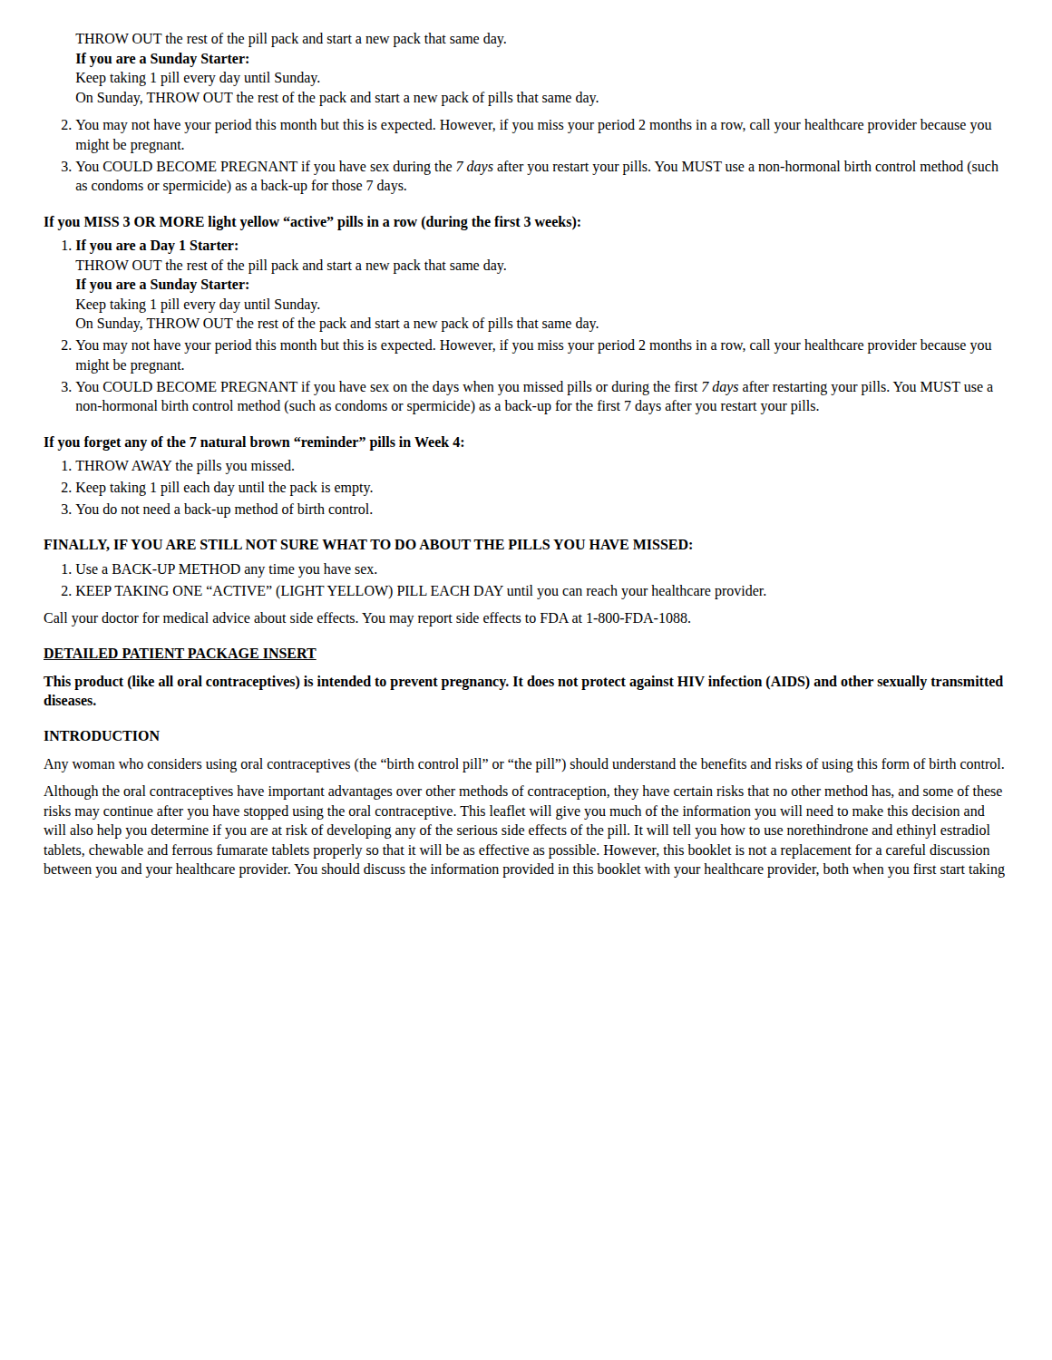THROW OUT the rest of the pill pack and start a new pack that same day.
If you are a Sunday Starter:
Keep taking 1 pill every day until Sunday.
On Sunday, THROW OUT the rest of the pack and start a new pack of pills that same day.
You may not have your period this month but this is expected. However, if you miss your period 2 months in a row, call your healthcare provider because you might be pregnant.
You COULD BECOME PREGNANT if you have sex during the 7 days after you restart your pills. You MUST use a non-hormonal birth control method (such as condoms or spermicide) as a back-up for those 7 days.
If you MISS 3 OR MORE light yellow “active” pills in a row (during the first 3 weeks):
If you are a Day 1 Starter:
THROW OUT the rest of the pill pack and start a new pack that same day.
If you are a Sunday Starter:
Keep taking 1 pill every day until Sunday.
On Sunday, THROW OUT the rest of the pack and start a new pack of pills that same day.
You may not have your period this month but this is expected. However, if you miss your period 2 months in a row, call your healthcare provider because you might be pregnant.
You COULD BECOME PREGNANT if you have sex on the days when you missed pills or during the first 7 days after restarting your pills. You MUST use a non-hormonal birth control method (such as condoms or spermicide) as a back-up for the first 7 days after you restart your pills.
If you forget any of the 7 natural brown “reminder” pills in Week 4:
THROW AWAY the pills you missed.
Keep taking 1 pill each day until the pack is empty.
You do not need a back-up method of birth control.
FINALLY, IF YOU ARE STILL NOT SURE WHAT TO DO ABOUT THE PILLS YOU HAVE MISSED:
Use a BACK-UP METHOD any time you have sex.
KEEP TAKING ONE “ACTIVE” (LIGHT YELLOW) PILL EACH DAY until you can reach your healthcare provider.
Call your doctor for medical advice about side effects. You may report side effects to FDA at 1-800-FDA-1088.
DETAILED PATIENT PACKAGE INSERT
This product (like all oral contraceptives) is intended to prevent pregnancy. It does not protect against HIV infection (AIDS) and other sexually transmitted diseases.
INTRODUCTION
Any woman who considers using oral contraceptives (the “birth control pill” or “the pill”) should understand the benefits and risks of using this form of birth control.
Although the oral contraceptives have important advantages over other methods of contraception, they have certain risks that no other method has, and some of these risks may continue after you have stopped using the oral contraceptive. This leaflet will give you much of the information you will need to make this decision and will also help you determine if you are at risk of developing any of the serious side effects of the pill. It will tell you how to use norethindrone and ethinyl estradiol tablets, chewable and ferrous fumarate tablets properly so that it will be as effective as possible. However, this booklet is not a replacement for a careful discussion between you and your healthcare provider. You should discuss the information provided in this booklet with your healthcare provider, both when you first start taking